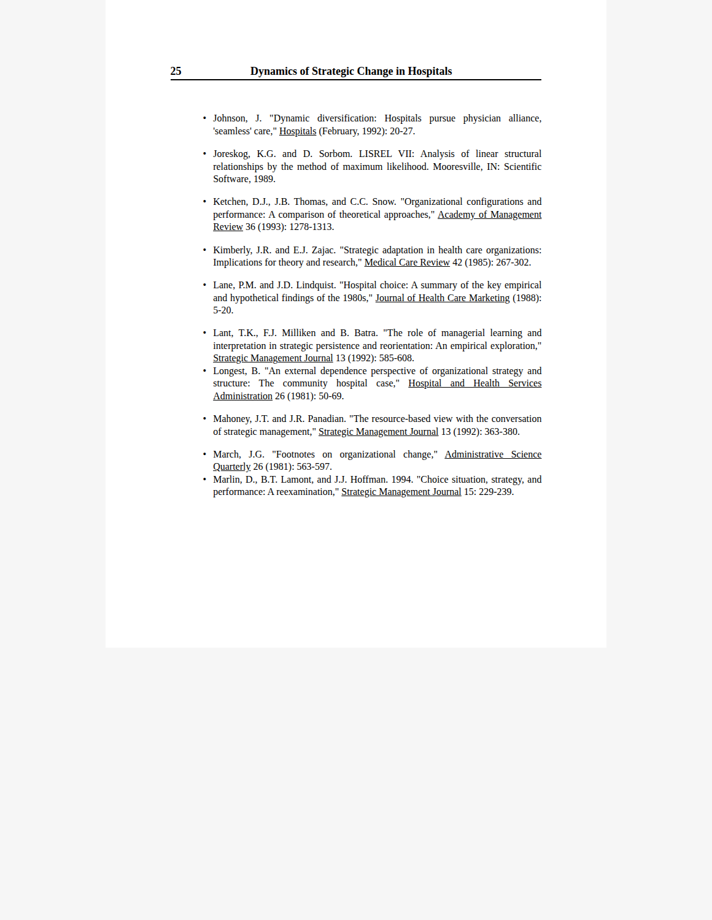25 Dynamics of Strategic Change in Hospitals
Johnson, J. "Dynamic diversification: Hospitals pursue physician alliance, 'seamless' care," Hospitals (February, 1992): 20-27.
Joreskog, K.G. and D. Sorbom. LISREL VII: Analysis of linear structural relationships by the method of maximum likelihood. Mooresville, IN: Scientific Software, 1989.
Ketchen, D.J., J.B. Thomas, and C.C. Snow. "Organizational configurations and performance: A comparison of theoretical approaches," Academy of Management Review 36 (1993): 1278-1313.
Kimberly, J.R. and E.J. Zajac. "Strategic adaptation in health care organizations: Implications for theory and research," Medical Care Review 42 (1985): 267-302.
Lane, P.M. and J.D. Lindquist. "Hospital choice: A summary of the key empirical and hypothetical findings of the 1980s," Journal of Health Care Marketing (1988): 5-20.
Lant, T.K., F.J. Milliken and B. Batra. "The role of managerial learning and interpretation in strategic persistence and reorientation: An empirical exploration," Strategic Management Journal 13 (1992): 585-608.
Longest, B. "An external dependence perspective of organizational strategy and structure: The community hospital case," Hospital and Health Services Administration 26 (1981): 50-69.
Mahoney, J.T. and J.R. Panadian. "The resource-based view with the conversation of strategic management," Strategic Management Journal 13 (1992): 363-380.
March, J.G. "Footnotes on organizational change," Administrative Science Quarterly 26 (1981): 563-597.
Marlin, D., B.T. Lamont, and J.J. Hoffman. 1994. "Choice situation, strategy, and performance: A reexamination," Strategic Management Journal 15: 229-239.